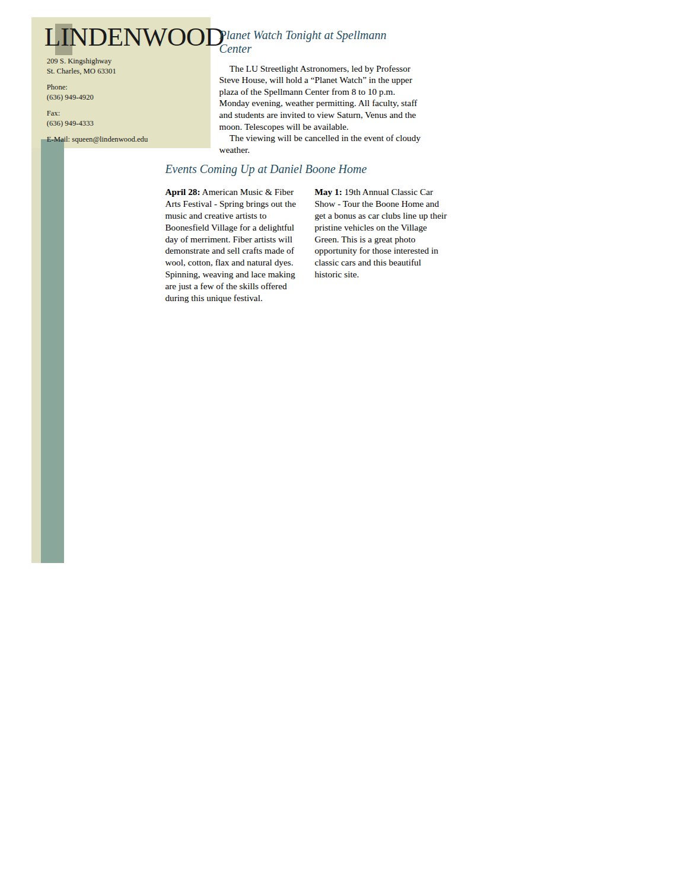LINDENWOOD
209 S. Kingshighway
St. Charles, MO 63301
Phone:
(636) 949-4920
Fax:
(636) 949-4333
E-Mail: squeen@lindenwood.edu
Planet Watch Tonight at Spellmann Center
The LU Streetlight Astronomers, led by Professor Steve House, will hold a “Planet Watch” in the upper plaza of the Spellmann Center from 8 to 10 p.m. Monday evening, weather permitting. All faculty, staff and students are invited to view Saturn, Venus and the moon. Telescopes will be available.
The viewing will be cancelled in the event of cloudy weather.
Events Coming Up at Daniel Boone Home
April 28: American Music & Fiber Arts Festival - Spring brings out the music and creative artists to Boonesfield Village for a delightful day of merriment. Fiber artists will demonstrate and sell crafts made of wool, cotton, flax and natural dyes. Spinning, weaving and lace making are just a few of the skills offered during this unique festival.
May 1: 19th Annual Classic Car Show - Tour the Boone Home and get a bonus as car clubs line up their pristine vehicles on the Village Green. This is a great photo opportunity for those interested in classic cars and this beautiful historic site.